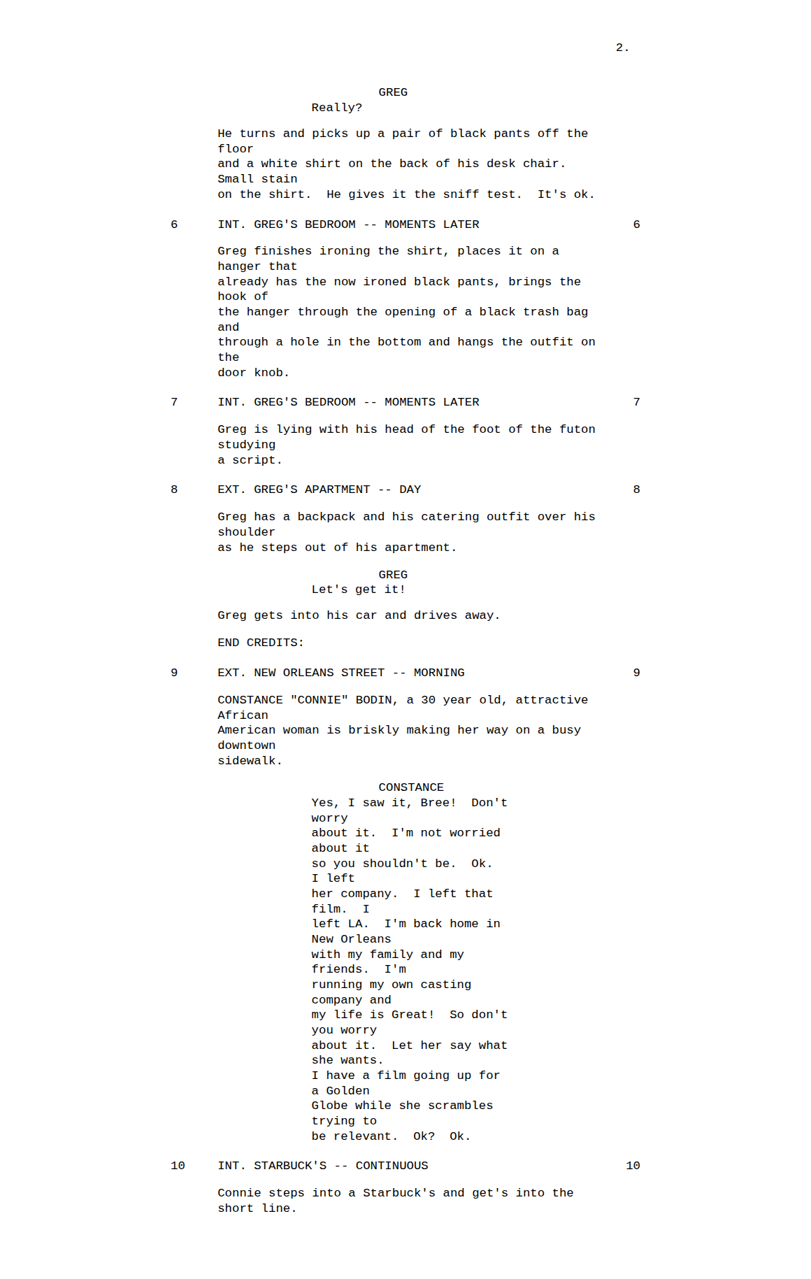2.
GREG
Really?
He turns and picks up a pair of black pants off the floor and a white shirt on the back of his desk chair. Small stain on the shirt. He gives it the sniff test. It's ok.
6
INT. GREG'S BEDROOM -- MOMENTS LATER
6
Greg finishes ironing the shirt, places it on a hanger that already has the now ironed black pants, brings the hook of the hanger through the opening of a black trash bag and through a hole in the bottom and hangs the outfit on the door knob.
7
INT. GREG'S BEDROOM -- MOMENTS LATER
7
Greg is lying with his head of the foot of the futon studying a script.
8
EXT. GREG'S APARTMENT -- DAY
8
Greg has a backpack and his catering outfit over his shoulder as he steps out of his apartment.
GREG
Let's get it!
Greg gets into his car and drives away.
END CREDITS:
9
EXT. NEW ORLEANS STREET -- MORNING
9
CONSTANCE "CONNIE" BODIN, a 30 year old, attractive African American woman is briskly making her way on a busy downtown sidewalk.
CONSTANCE
Yes, I saw it, Bree! Don't worry about it. I'm not worried about it so you shouldn't be. Ok. I left her company. I left that film. I left LA. I'm back home in New Orleans with my family and my friends. I'm running my own casting company and my life is Great! So don't you worry about it. Let her say what she wants. I have a film going up for a Golden Globe while she scrambles trying to be relevant. Ok? Ok.
10
INT. STARBUCK'S -- CONTINUOUS
10
Connie steps into a Starbuck's and get's into the short line.